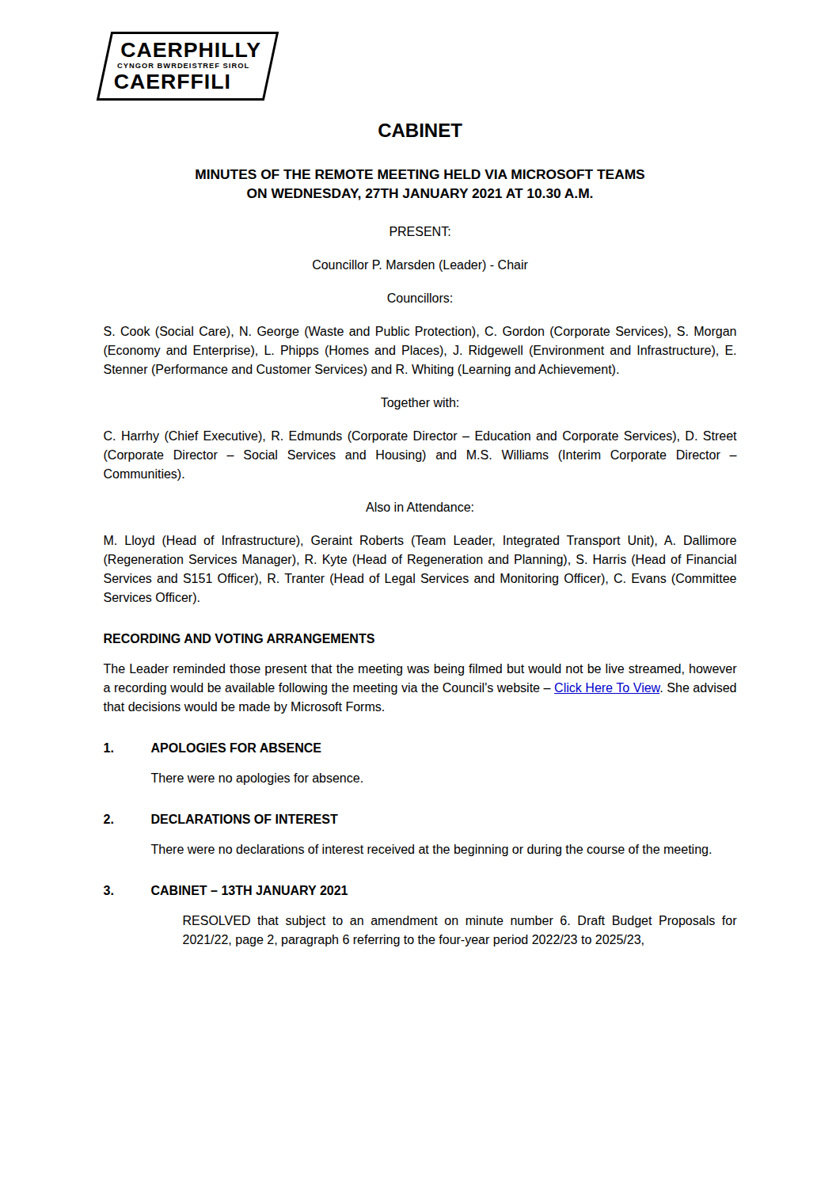CAERPHILLY CYNGOR BWRDEISTREF SIROL CAERFFILI
CABINET
MINUTES OF THE REMOTE MEETING HELD VIA MICROSOFT TEAMS
ON WEDNESDAY, 27TH JANUARY 2021 AT 10.30 A.M.
PRESENT:
Councillor P. Marsden (Leader) - Chair
Councillors:
S. Cook (Social Care), N. George (Waste and Public Protection), C. Gordon (Corporate Services), S. Morgan (Economy and Enterprise), L. Phipps (Homes and Places), J. Ridgewell (Environment and Infrastructure), E. Stenner (Performance and Customer Services) and R. Whiting (Learning and Achievement).
Together with:
C. Harrhy (Chief Executive), R. Edmunds (Corporate Director – Education and Corporate Services), D. Street (Corporate Director – Social Services and Housing) and M.S. Williams (Interim Corporate Director – Communities).
Also in Attendance:
M. Lloyd (Head of Infrastructure), Geraint Roberts (Team Leader, Integrated Transport Unit), A. Dallimore (Regeneration Services Manager), R. Kyte (Head of Regeneration and Planning), S. Harris (Head of Financial Services and S151 Officer), R. Tranter (Head of Legal Services and Monitoring Officer), C. Evans (Committee Services Officer).
RECORDING AND VOTING ARRANGEMENTS
The Leader reminded those present that the meeting was being filmed but would not be live streamed, however a recording would be available following the meeting via the Council's website – Click Here To View. She advised that decisions would be made by Microsoft Forms.
1.
APOLOGIES FOR ABSENCE
There were no apologies for absence.
2.
DECLARATIONS OF INTEREST
There were no declarations of interest received at the beginning or during the course of the meeting.
3.
CABINET – 13TH JANUARY 2021
RESOLVED that subject to an amendment on minute number 6. Draft Budget Proposals for 2021/22, page 2, paragraph 6 referring to the four-year period 2022/23 to 2025/23,